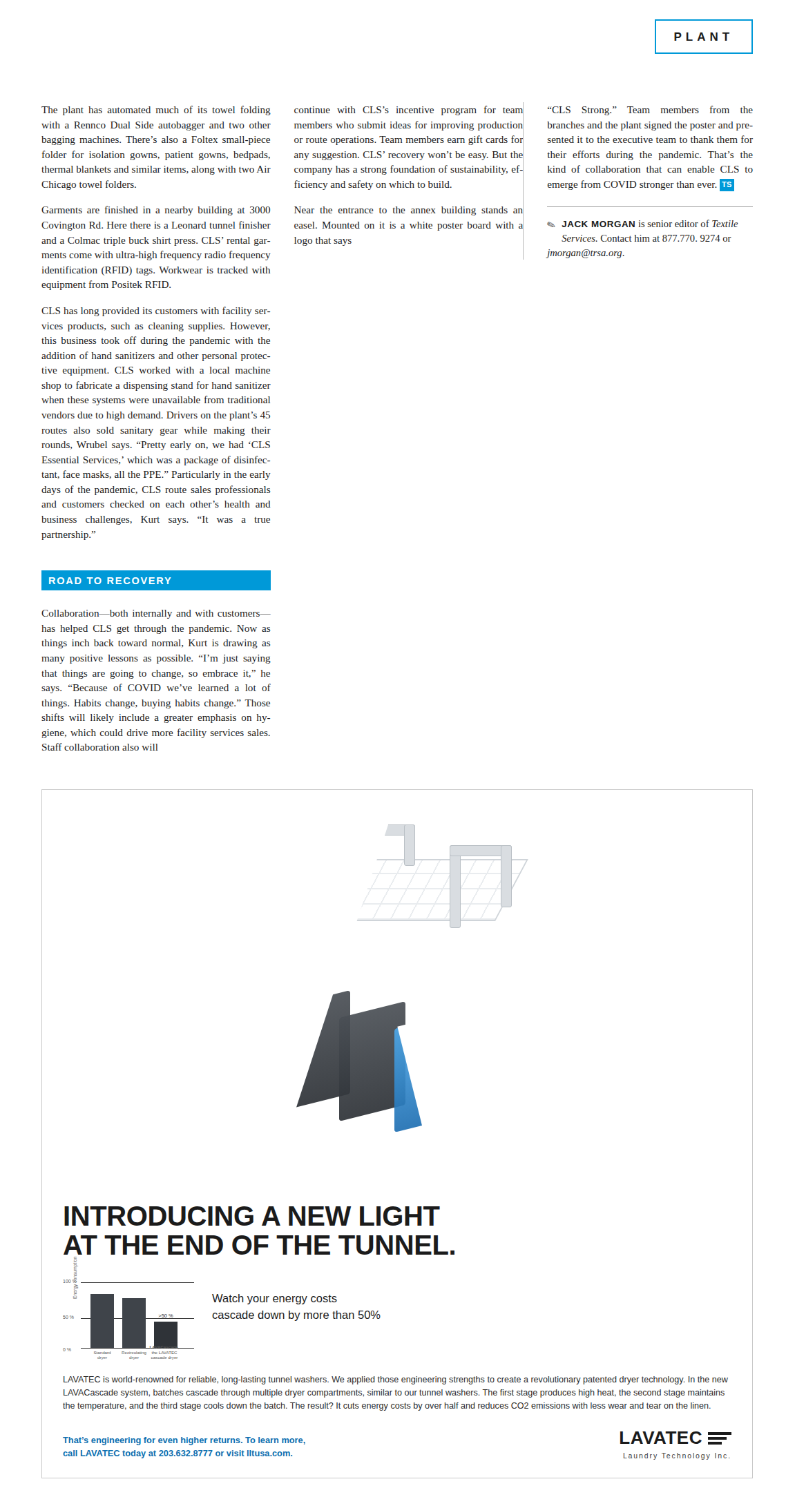PLANT
The plant has automated much of its towel folding with a Rennco Dual Side autobagger and two other bagging machines. There’s also a Foltex small-piece folder for isolation gowns, patient gowns, bedpads, thermal blankets and similar items, along with two Air Chicago towel folders.
Garments are finished in a nearby building at 3000 Covington Rd. Here there is a Leonard tunnel finisher and a Colmac triple buck shirt press. CLS’ rental garments come with ultra-high frequency radio frequency identification (RFID) tags. Workwear is tracked with equipment from Positek RFID.
CLS has long provided its customers with facility services products, such as cleaning supplies. However, this business took off during the pandemic with the addition of hand sanitizers and other personal protective equipment. CLS worked with a local machine shop to fabricate a dispensing stand for hand sanitizer when these systems were unavailable from traditional vendors due to high demand. Drivers on the plant’s 45 routes also sold sanitary gear while making their rounds, Wrubel says. “Pretty early on, we had ‘CLS Essential Services,’ which was a package of disinfectant, face masks, all the PPE.” Particularly in the early days of the pandemic, CLS route sales professionals and customers checked on each other’s health and business challenges, Kurt says. “It was a true partnership.”
ROAD TO RECOVERY
Collaboration—both internally and with customers—has helped CLS get through the pandemic. Now as things inch back toward normal, Kurt is drawing as many positive lessons as possible. “I’m just saying that things are going to change, so embrace it,” he says. “Because of COVID we’ve learned a lot of things. Habits change, buying habits change.” Those shifts will likely include a greater emphasis on hygiene, which could drive more facility services sales. Staff collaboration also will
continue with CLS’s incentive program for team members who submit ideas for improving production or route operations. Team members earn gift cards for any suggestion. CLS’ recovery won’t be easy. But the company has a strong foundation of sustainability, efficiency and safety on which to build.
Near the entrance to the annex building stands an easel. Mounted on it is a white poster board with a logo that says
“CLS Strong.” Team members from the branches and the plant signed the poster and presented it to the executive team to thank them for their efforts during the pandemic. That’s the kind of collaboration that can enable CLS to emerge from COVID stronger than ever. TS
✎JACK MORGAN is senior editor of Textile Services. Contact him at 877.770. 9274 or jmorgan@trsa.org.
INTRODUCING A NEW LIGHT
AT THE END OF THE TUNNEL.
100 %
50 %
0 %
Energy consumption
100 %
92 %
>50 %
Standard
dryer
Recirculating
dryer
LAVACascade,
the LAVATEC
cascade dryer
Watch your energy costs
cascade down by more than 50%
LAVATEC is world-renowned for reliable, long-lasting tunnel washers. We applied those engineering strengths to create a revolutionary patented dryer technology. In the new LAVACascade system, batches cascade through multiple dryer compartments, similar to our tunnel washers. The first stage produces high heat, the second stage maintains the temperature, and the third stage cools down the batch. The result? It cuts energy costs by over half and reduces CO2 emissions with less wear and tear on the linen.
That’s engineering for even higher returns. To learn more,
call LAVATEC today at 203.632.8777 or visit lltusa.com.
LAVATEC
Laundry Technology Inc.